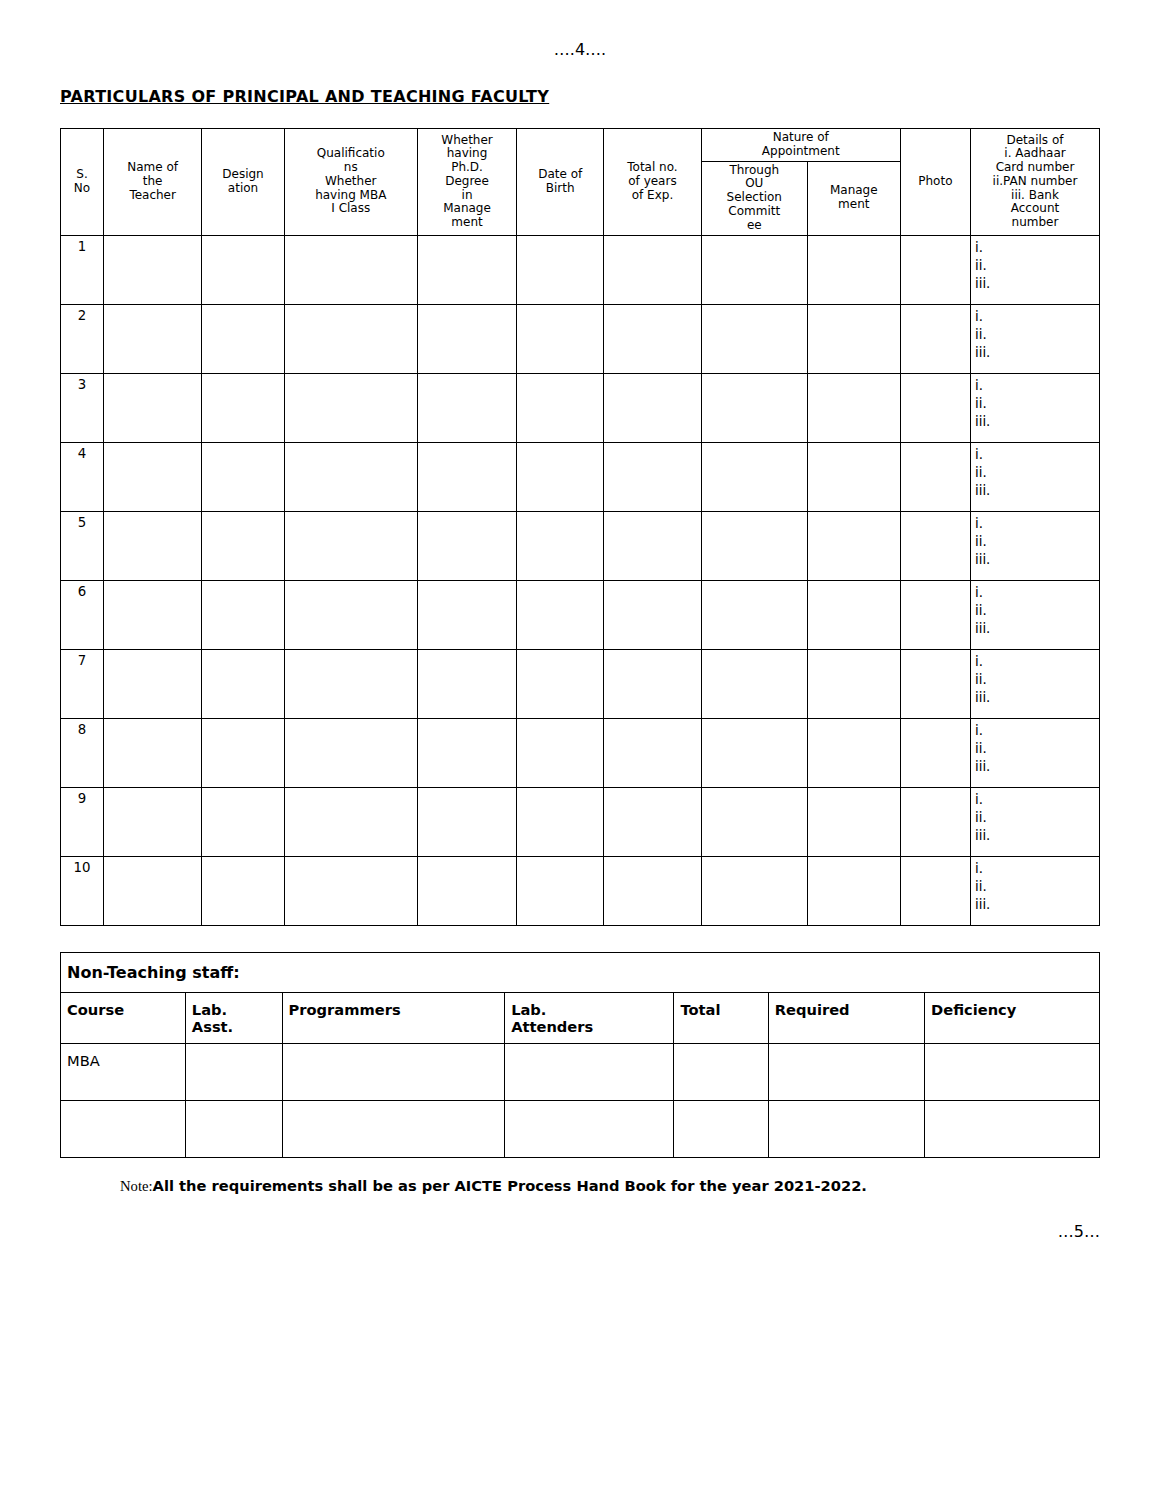….4….
PARTICULARS OF PRINCIPAL AND TEACHING FACULTY
| S. No | Name of the Teacher | Design ation | Qualificatio ns Whether having MBA I Class | Whether having Ph.D. Degree in Manage ment | Date of Birth | Total no. of years of Exp. | Nature of Appointment | Photo | Details of i. Aadhaar Card number ii.PAN number iii. Bank Account number |
| --- | --- | --- | --- | --- | --- | --- | --- | --- | --- |
| Through OU Selection Committ ee | Manage ment |
| 1 | | | | | | | | | | i. ii. iii. |
| 2 | | | | | | | | | | i. ii. iii. |
| 3 | | | | | | | | | | i. ii. iii. |
| 4 | | | | | | | | | | i. ii. iii. |
| 5 | | | | | | | | | | i. ii. iii. |
| 6 | | | | | | | | | | i. ii. iii. |
| 7 | | | | | | | | | | i. ii. iii. |
| 8 | | | | | | | | | | i. ii. iii. |
| 9 | | | | | | | | | | i. ii. iii. |
| 10 | | | | | | | | | | i. ii. iii. |
| Non-Teaching staff: |
| --- |
| Course | Lab. Asst. | Programmers | Lab. Attenders | Total | Required | Deficiency |
| MBA | | | | | | |
Note: All the requirements shall be as per AICTE Process Hand Book for the year 2021-2022.
…5…